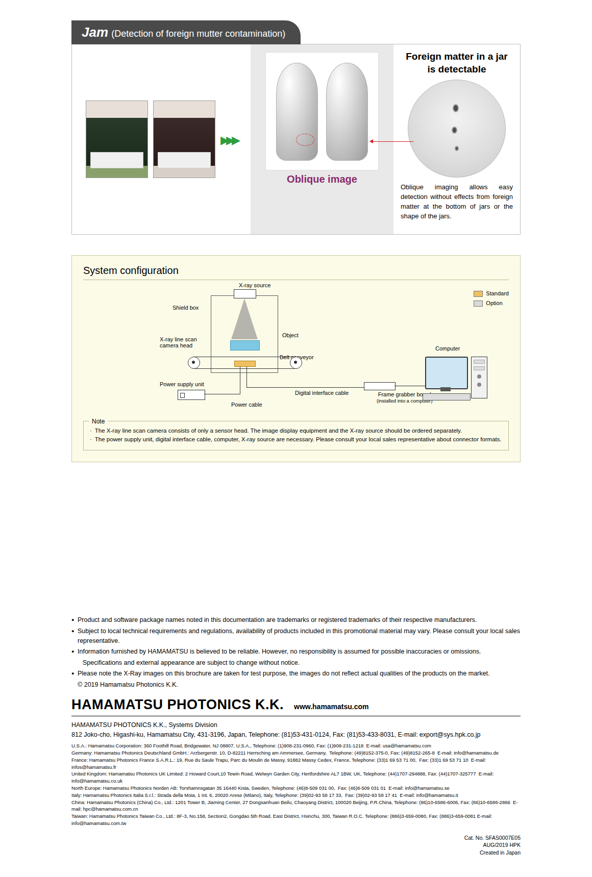Jam (Detection of foreign mutter contamination)
▸▸▸
Oblique image
Foreign matter in a jar
is detectable
Oblique imaging allows easy detection without effects from foreign matter at the bottom of jars or the shape of the jars.
System configuration
Standard
Option
X-ray source Shield box Object X-ray line scan
camera head Belt conveyor Power supply unit Power cable Digital interface cable Frame grabber board
(installed into a computer) Computer
Note
The X-ray line scan camera consists of only a sensor head. The image display equipment and the X-ray source should be ordered separately.
The power supply unit, digital interface cable, computer, X-ray source are necessary. Please consult your local sales representative about connector formats.
Product and software package names noted in this documentation are trademarks or registered trademarks of their respective manufacturers.
Subject to local technical requirements and regulations, availability of products included in this promotional material may vary. Please consult your local sales representative.
Information furnished by HAMAMATSU is believed to be reliable. However, no responsibility is assumed for possible inaccuracies or omissions.
Specifications and external appearance are subject to change without notice.
Please note the X-Ray images on this brochure are taken for test purpose, the images do not reflect actual qualities of the products on the market.
© 2019 Hamamatsu Photonics K.K.
HAMAMATSU PHOTONICS K.K.
www.hamamatsu.com
HAMAMATSU PHOTONICS K.K., Systems Division
812 Joko-cho, Higashi-ku, Hamamatsu City, 431-3196, Japan, Telephone: (81)53-431-0124, Fax: (81)53-433-8031, E-mail: export@sys.hpk.co.jp
U.S.A.: Hamamatsu Corporation: 360 Foothill Road, Bridgewater, NJ 08807, U.S.A., Telephone: (1)908-231-0960, Fax: (1)908-231-1218 E-mail: usa@hamamatsu.com
Germany: Hamamatsu Photonics Deutschland GmbH.: Arzbergerstr. 10, D-82211 Herrsching am Ammersee, Germany, Telephone: (49)8152-375-0, Fax: (49)8152-265-8 E-mail: info@hamamatsu.de
France: Hamamatsu Photonics France S.A.R.L.: 19, Rue du Saule Trapu, Parc du Moulin de Massy, 91882 Massy Cedex, France, Telephone: (33)1 69 53 71 00, Fax: (33)1 69 53 71 10 E-mail: infos@hamamatsu.fr
United Kingdom: Hamamatsu Photonics UK Limited: 2 Howard Court,10 Tewin Road, Welwyn Garden City, Hertfordshire AL7 1BW, UK, Telephone: (44)1707-294888, Fax: (44)1707-325777 E-mail: info@hamamatsu.co.uk
North Europe: Hamamatsu Photonics Norden AB: Torshamnsgatan 35 16440 Kista, Sweden, Telephone: (46)8-509 031 00, Fax: (46)8-509 031 01 E-mail: info@hamamatsu.se
Italy: Hamamatsu Photonics Italia S.r.l.: Strada della Moia, 1 int. 6, 20020 Arese (Milano), Italy, Telephone: (39)02-93 58 17 33, Fax: (39)02-93 58 17 41 E-mail: info@hamamatsu.it
China: Hamamatsu Photonics (China) Co., Ltd.: 1201 Tower B, Jiaming Center, 27 Dongsanhuan Beilu, Chaoyang District, 100020 Beijing, P.R.China, Telephone: (86)10-6586-6006, Fax: (86)10-6586-2866 E-mail: hpc@hamamatsu.com.cn
Taiwan: Hamamatsu Photonics Taiwan Co., Ltd.: 8F-3, No.158, Section2, Gongdao 5th Road, East District, Hsinchu, 300, Taiwan R.O.C. Telephone: (886)3-659-0080, Fax: (886)3-659-0081 E-mail: info@hamamatsu.com.tw
Cat. No. SFAS0007E05
AUG/2019 HPK
Created in Japan